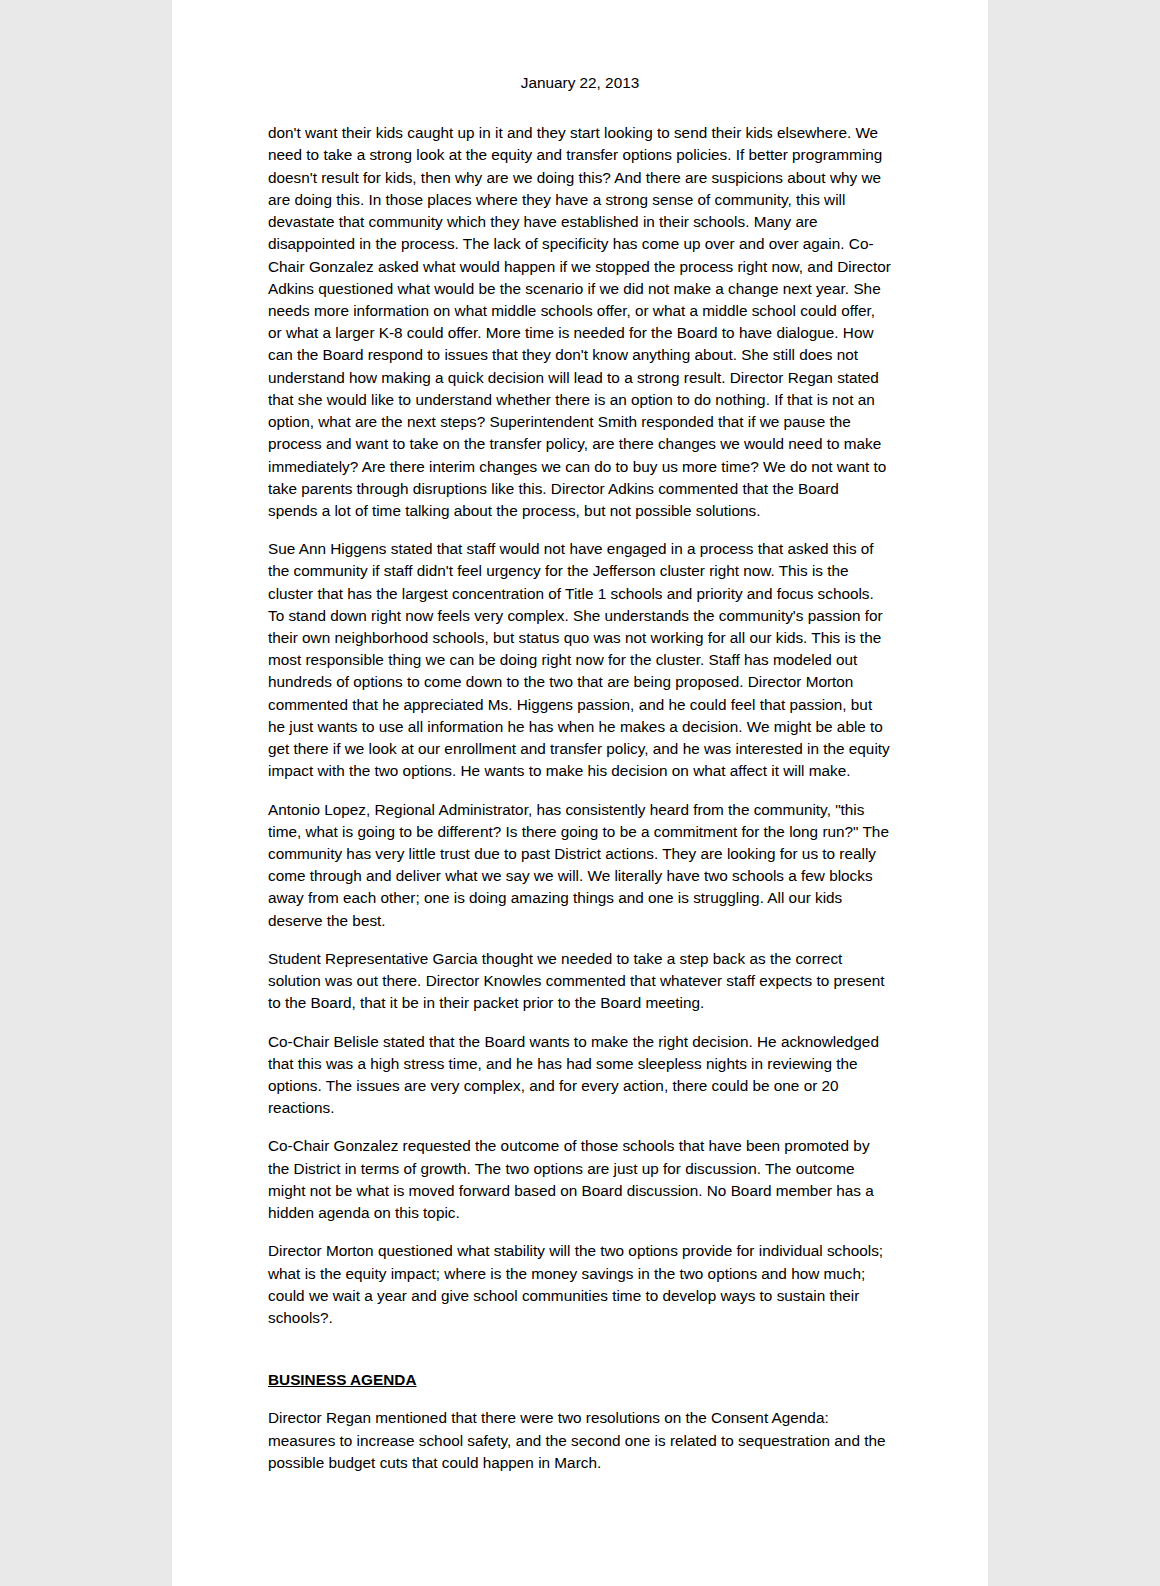January 22, 2013
don't want their kids caught up in it and they start looking to send their kids elsewhere. We need to take a strong look at the equity and transfer options policies. If better programming doesn't result for kids, then why are we doing this? And there are suspicions about why we are doing this. In those places where they have a strong sense of community, this will devastate that community which they have established in their schools. Many are disappointed in the process. The lack of specificity has come up over and over again. Co-Chair Gonzalez asked what would happen if we stopped the process right now, and Director Adkins questioned what would be the scenario if we did not make a change next year. She needs more information on what middle schools offer, or what a middle school could offer, or what a larger K-8 could offer. More time is needed for the Board to have dialogue. How can the Board respond to issues that they don't know anything about. She still does not understand how making a quick decision will lead to a strong result. Director Regan stated that she would like to understand whether there is an option to do nothing. If that is not an option, what are the next steps? Superintendent Smith responded that if we pause the process and want to take on the transfer policy, are there changes we would need to make immediately? Are there interim changes we can do to buy us more time? We do not want to take parents through disruptions like this. Director Adkins commented that the Board spends a lot of time talking about the process, but not possible solutions.
Sue Ann Higgens stated that staff would not have engaged in a process that asked this of the community if staff didn't feel urgency for the Jefferson cluster right now. This is the cluster that has the largest concentration of Title 1 schools and priority and focus schools. To stand down right now feels very complex. She understands the community's passion for their own neighborhood schools, but status quo was not working for all our kids. This is the most responsible thing we can be doing right now for the cluster. Staff has modeled out hundreds of options to come down to the two that are being proposed. Director Morton commented that he appreciated Ms. Higgens passion, and he could feel that passion, but he just wants to use all information he has when he makes a decision. We might be able to get there if we look at our enrollment and transfer policy, and he was interested in the equity impact with the two options. He wants to make his decision on what affect it will make.
Antonio Lopez, Regional Administrator, has consistently heard from the community, "this time, what is going to be different? Is there going to be a commitment for the long run?" The community has very little trust due to past District actions. They are looking for us to really come through and deliver what we say we will. We literally have two schools a few blocks away from each other; one is doing amazing things and one is struggling. All our kids deserve the best.
Student Representative Garcia thought we needed to take a step back as the correct solution was out there. Director Knowles commented that whatever staff expects to present to the Board, that it be in their packet prior to the Board meeting.
Co-Chair Belisle stated that the Board wants to make the right decision. He acknowledged that this was a high stress time, and he has had some sleepless nights in reviewing the options. The issues are very complex, and for every action, there could be one or 20 reactions.
Co-Chair Gonzalez requested the outcome of those schools that have been promoted by the District in terms of growth. The two options are just up for discussion. The outcome might not be what is moved forward based on Board discussion. No Board member has a hidden agenda on this topic.
Director Morton questioned what stability will the two options provide for individual schools; what is the equity impact; where is the money savings in the two options and how much; could we wait a year and give school communities time to develop ways to sustain their schools?.
BUSINESS AGENDA
Director Regan mentioned that there were two resolutions on the Consent Agenda: measures to increase school safety, and the second one is related to sequestration and the possible budget cuts that could happen in March.